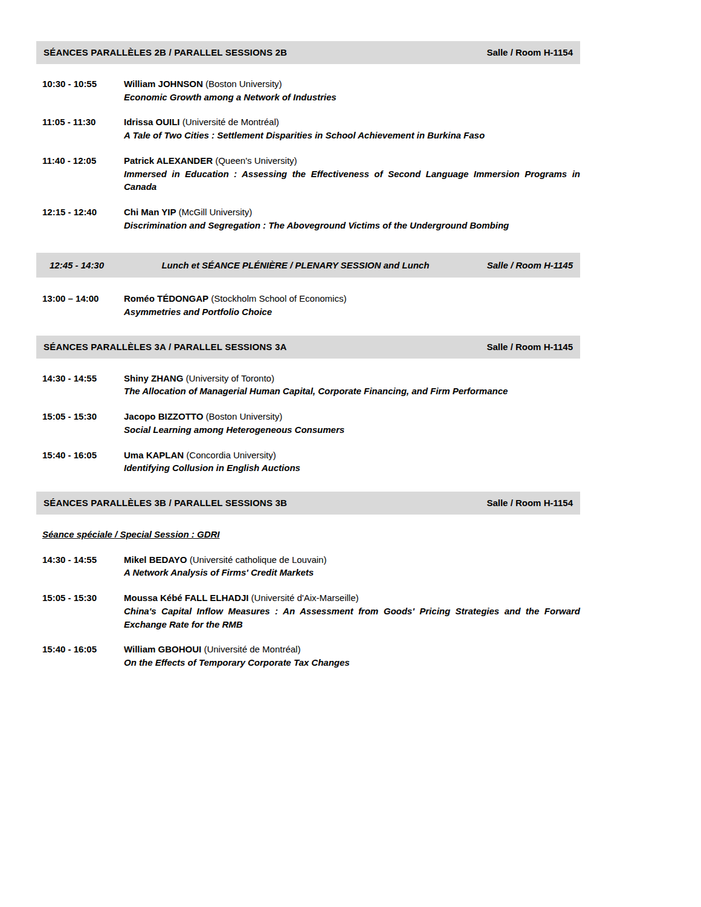SÉANCES PARALLÈLES 2B / PARALLEL SESSIONS 2B Salle / Room H-1154
10:30 - 10:55
William JOHNSON (Boston University) Economic Growth among a Network of Industries
11:05 - 11:30
Idrissa OUILI (Université de Montréal) A Tale of Two Cities : Settlement Disparities in School Achievement in Burkina Faso
11:40 - 12:05
Patrick ALEXANDER (Queen's University) Immersed in Education : Assessing the Effectiveness of Second Language Immersion Programs in Canada
12:15 - 12:40
Chi Man YIP (McGill University) Discrimination and Segregation : The Aboveground Victims of the Underground Bombing
12:45 - 14:30 Lunch et SÉANCE PLÉNIÈRE / PLENARY SESSION and Lunch Salle / Room H-1145
13:00 – 14:00
Roméo TÉDONGAP (Stockholm School of Economics) Asymmetries and Portfolio Choice
SÉANCES PARALLÈLES 3A / PARALLEL SESSIONS 3A Salle / Room H-1145
14:30 - 14:55
Shiny ZHANG (University of Toronto) The Allocation of Managerial Human Capital, Corporate Financing, and Firm Performance
15:05 - 15:30
Jacopo BIZZOTTO (Boston University) Social Learning among Heterogeneous Consumers
15:40 - 16:05
Uma KAPLAN (Concordia University) Identifying Collusion in English Auctions
SÉANCES PARALLÈLES 3B / PARALLEL SESSIONS 3B Salle / Room H-1154
Séance spéciale / Special Session : GDRI
14:30 - 14:55
Mikel BEDAYO (Université catholique de Louvain) A Network Analysis of Firms' Credit Markets
15:05 - 15:30
Moussa Kébé FALL ELHADJI (Université d'Aix-Marseille) China's Capital Inflow Measures : An Assessment from Goods' Pricing Strategies and the Forward Exchange Rate for the RMB
15:40 - 16:05
William GBOHOUI (Université de Montréal) On the Effects of Temporary Corporate Tax Changes